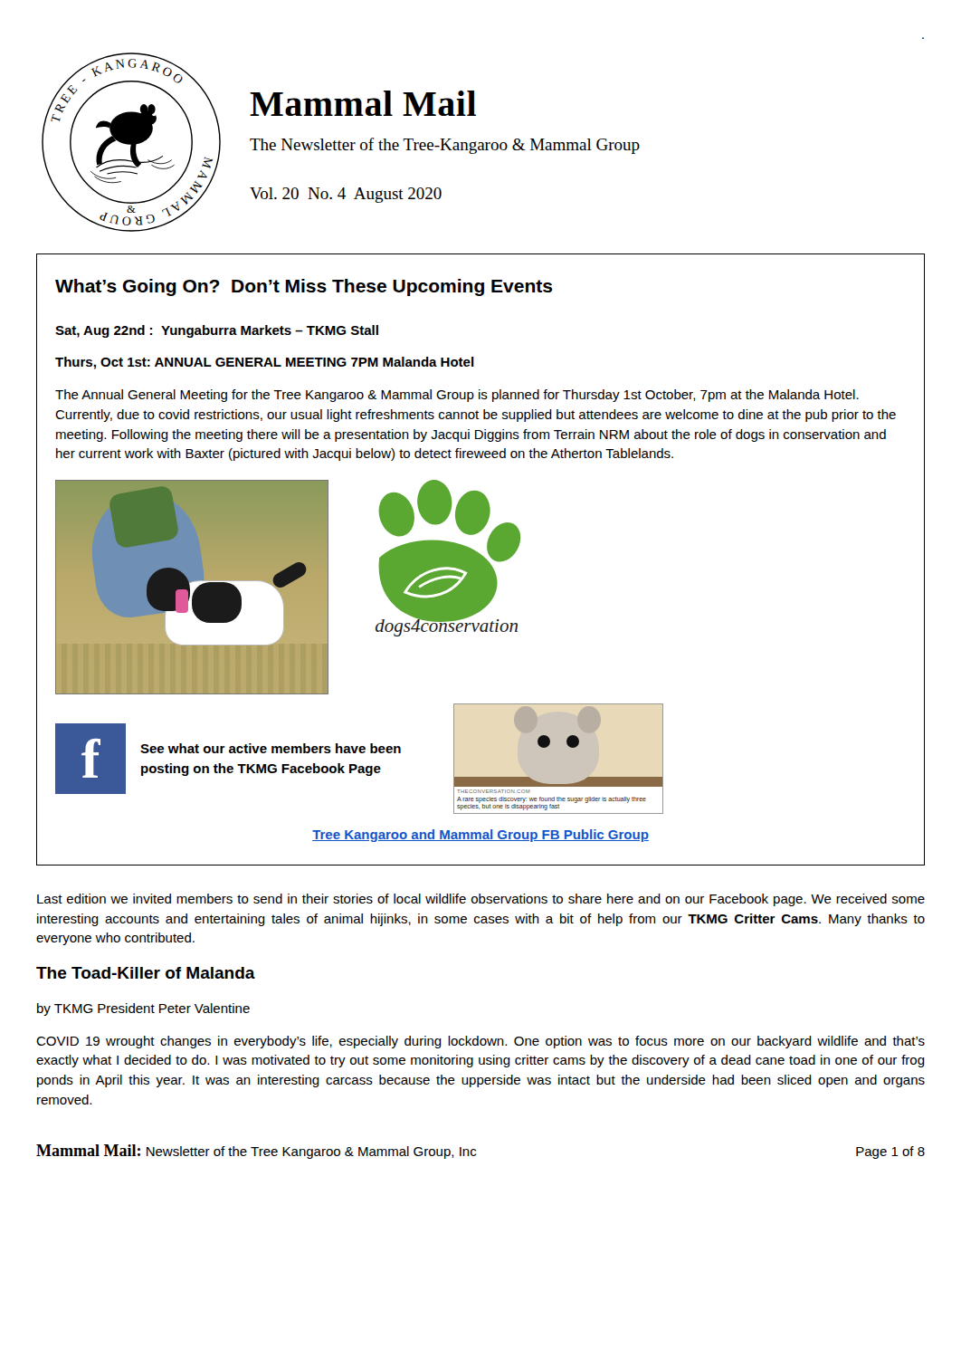.
TREE - KANGAROO MAMMAL GROUP &
Mammal Mail
The Newsletter of the Tree-Kangaroo & Mammal Group
Vol. 20 No. 4 August 2020
What’s Going On? Don’t Miss These Upcoming Events
Sat, Aug 22nd : Yungaburra Markets – TKMG Stall
Thurs, Oct 1st: ANNUAL GENERAL MEETING 7PM Malanda Hotel
The Annual General Meeting for the Tree Kangaroo & Mammal Group is planned for Thursday 1st October, 7pm at the Malanda Hotel. Currently, due to covid restrictions, our usual light refreshments cannot be supplied but attendees are welcome to dine at the pub prior to the meeting. Following the meeting there will be a presentation by Jacqui Diggins from Terrain NRM about the role of dogs in conservation and her current work with Baxter (pictured with Jacqui below) to detect fireweed on the Atherton Tablelands.
dogs4conservation
f
See what our active members have been posting on the TKMG Facebook Page
THECONVERSATION.COM
A rare species discovery: we found the sugar glider is actually three species, but one is disappearing fast
Tree Kangaroo and Mammal Group FB Public Group
Last edition we invited members to send in their stories of local wildlife observations to share here and on our Facebook page. We received some interesting accounts and entertaining tales of animal hijinks, in some cases with a bit of help from our TKMG Critter Cams. Many thanks to everyone who contributed.
The Toad-Killer of Malanda
by TKMG President Peter Valentine
COVID 19 wrought changes in everybody’s life, especially during lockdown. One option was to focus more on our backyard wildlife and that’s exactly what I decided to do. I was motivated to try out some monitoring using critter cams by the discovery of a dead cane toad in one of our frog ponds in April this year. It was an interesting carcass because the upperside was intact but the underside had been sliced open and organs removed.
Mammal Mail: Newsletter of the Tree Kangaroo & Mammal Group, Inc
Page 1 of 8